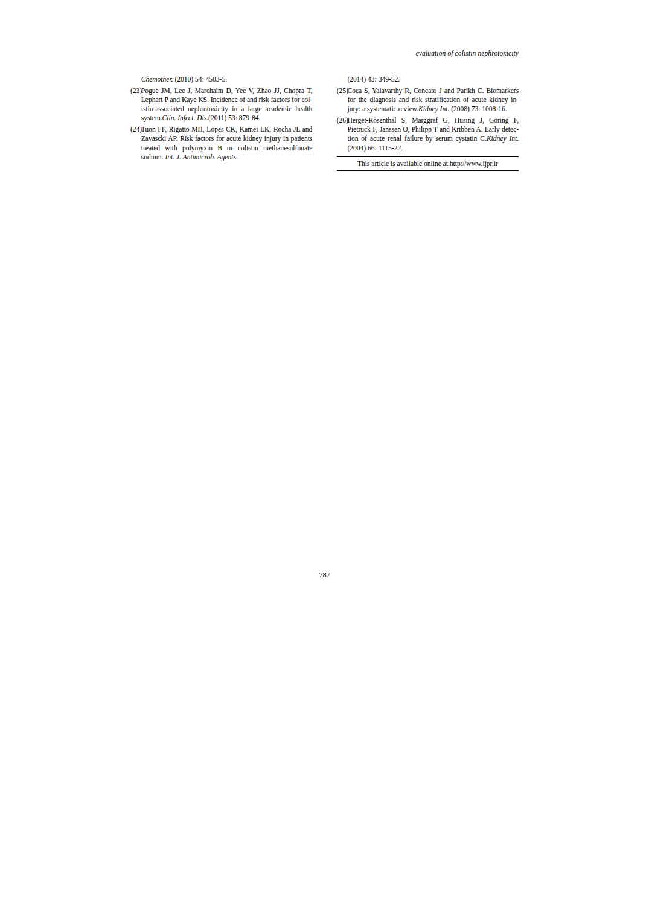evaluation of colistin nephrotoxicity
Chemother. (2010) 54: 4503-5.
(23) Pogue JM, Lee J, Marchaim D, Yee V, Zhao JJ, Chopra T, Lephart P and Kaye KS. Incidence of and risk factors for colistin-associated nephrotoxicity in a large academic health system.Clin. Infect. Dis.(2011) 53: 879-84.
(24) Tuon FF, Rigatto MH, Lopes CK, Kamei LK, Rocha JL and Zavascki AP. Risk factors for acute kidney injury in patients treated with polymyxin B or colistin methanesulfonate sodium. Int. J. Antimicrob. Agents.
(2014) 43: 349-52.
(25) Coca S, Yalavarthy R, Concato J and Parikh C. Biomarkers for the diagnosis and risk stratification of acute kidney injury: a systematic review.Kidney Int. (2008) 73: 1008-16.
(26) Herget-Rosenthal S, Marggraf G, Hüsing J, Göring F, Pietruck F, Janssen O, Philipp T and Kribben A. Early detection of acute renal failure by serum cystatin C.Kidney Int.(2004) 66: 1115-22.
This article is available online at http://www.ijpr.ir
787